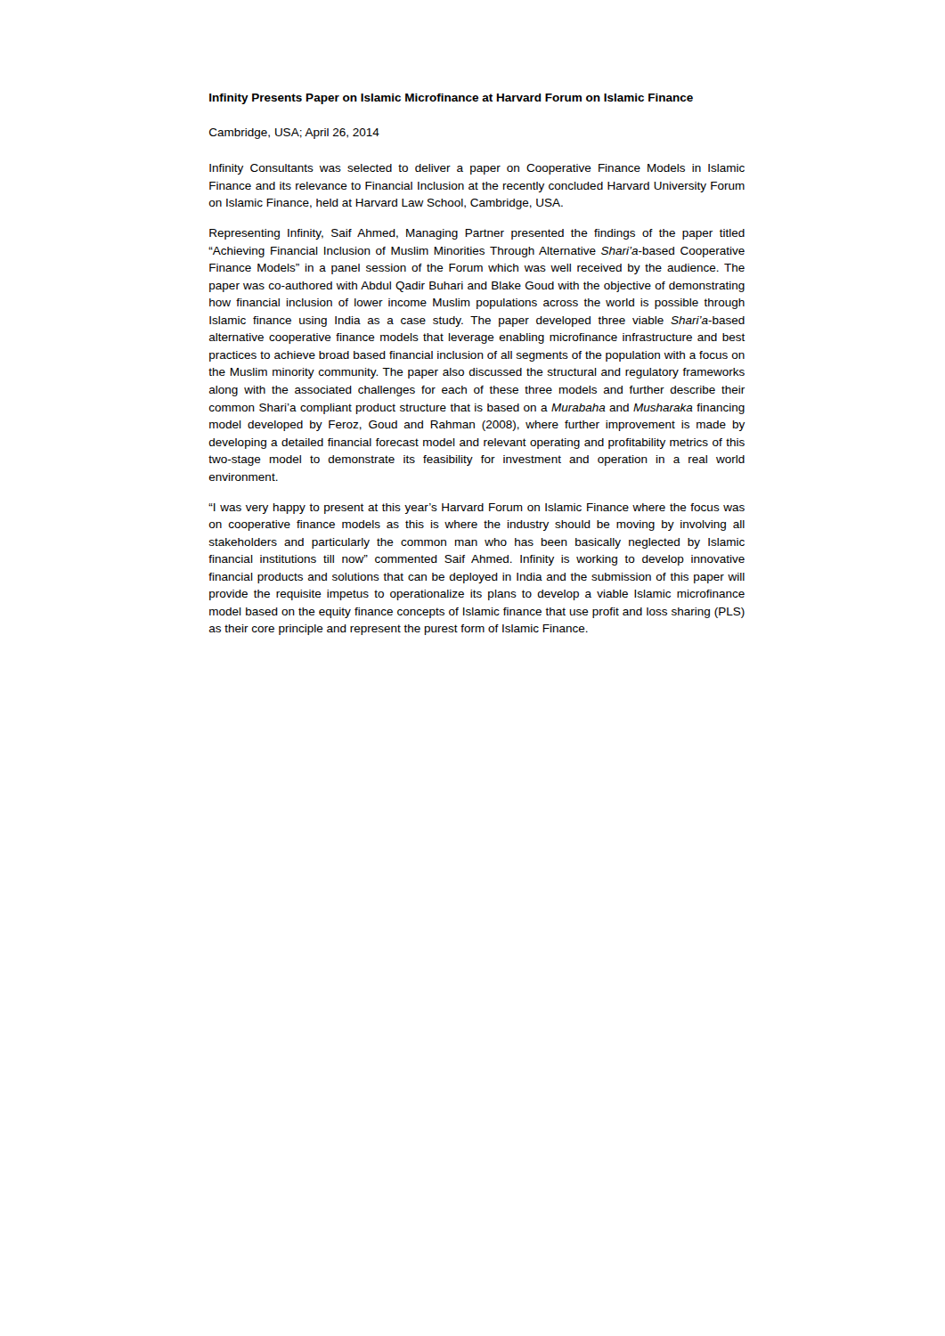Infinity Presents Paper on Islamic Microfinance at Harvard Forum on Islamic Finance
Cambridge, USA; April 26, 2014
Infinity Consultants was selected to deliver a paper on Cooperative Finance Models in Islamic Finance and its relevance to Financial Inclusion at the recently concluded Harvard University Forum on Islamic Finance, held at Harvard Law School, Cambridge, USA.
Representing Infinity, Saif Ahmed, Managing Partner presented the findings of the paper titled “Achieving Financial Inclusion of Muslim Minorities Through Alternative Shari’a-based Cooperative Finance Models” in a panel session of the Forum which was well received by the audience. The paper was co-authored with Abdul Qadir Buhari and Blake Goud with the objective of demonstrating how financial inclusion of lower income Muslim populations across the world is possible through Islamic finance using India as a case study. The paper developed three viable Shari’a-based alternative cooperative finance models that leverage enabling microfinance infrastructure and best practices to achieve broad based financial inclusion of all segments of the population with a focus on the Muslim minority community. The paper also discussed the structural and regulatory frameworks along with the associated challenges for each of these three models and further describe their common Shari’a compliant product structure that is based on a Murabaha and Musharaka financing model developed by Feroz, Goud and Rahman (2008), where further improvement is made by developing a detailed financial forecast model and relevant operating and profitability metrics of this two-stage model to demonstrate its feasibility for investment and operation in a real world environment.
“I was very happy to present at this year’s Harvard Forum on Islamic Finance where the focus was on cooperative finance models as this is where the industry should be moving by involving all stakeholders and particularly the common man who has been basically neglected by Islamic financial institutions till now” commented Saif Ahmed. Infinity is working to develop innovative financial products and solutions that can be deployed in India and the submission of this paper will provide the requisite impetus to operationalize its plans to develop a viable Islamic microfinance model based on the equity finance concepts of Islamic finance that use profit and loss sharing (PLS) as their core principle and represent the purest form of Islamic Finance.